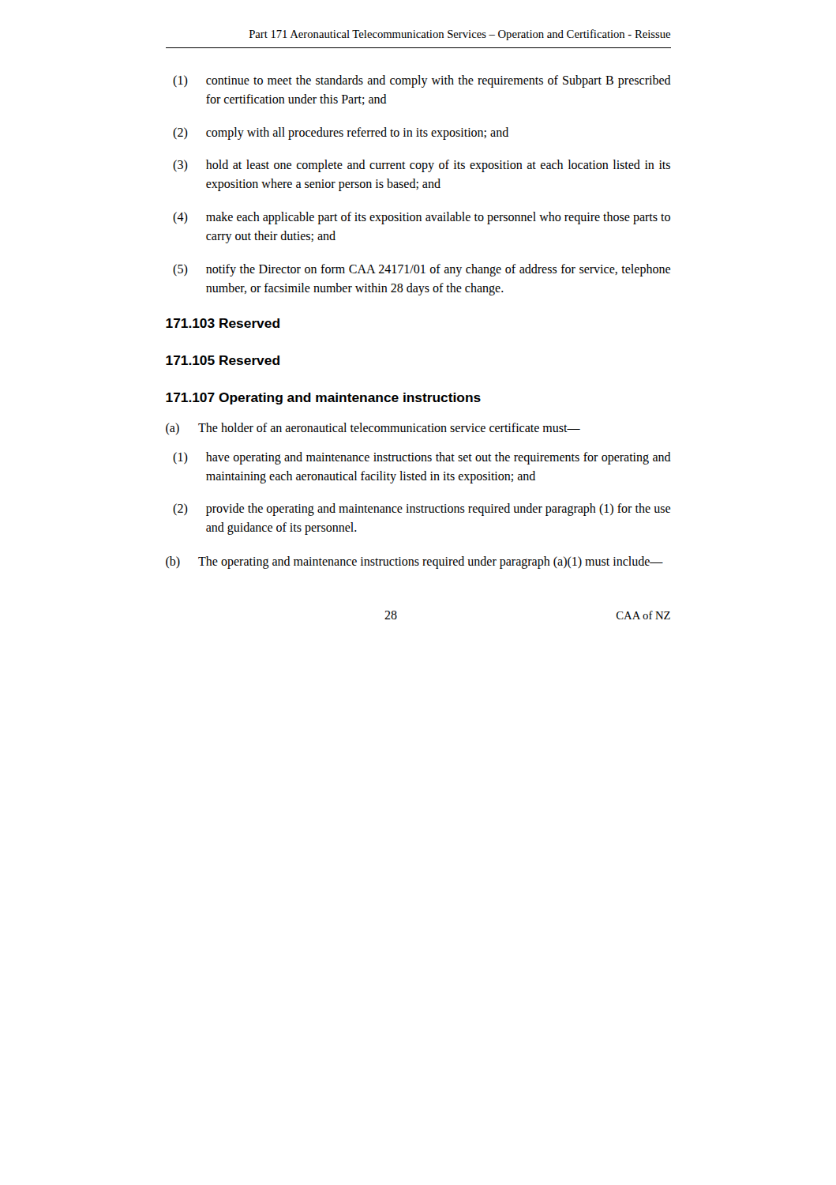Part 171 Aeronautical Telecommunication Services – Operation and Certification - Reissue
(1) continue to meet the standards and comply with the requirements of Subpart B prescribed for certification under this Part; and
(2) comply with all procedures referred to in its exposition; and
(3) hold at least one complete and current copy of its exposition at each location listed in its exposition where a senior person is based; and
(4) make each applicable part of its exposition available to personnel who require those parts to carry out their duties; and
(5) notify the Director on form CAA 24171/01 of any change of address for service, telephone number, or facsimile number within 28 days of the change.
171.103 Reserved
171.105 Reserved
171.107 Operating and maintenance instructions
(a) The holder of an aeronautical telecommunication service certificate must—
(1) have operating and maintenance instructions that set out the requirements for operating and maintaining each aeronautical facility listed in its exposition; and
(2) provide the operating and maintenance instructions required under paragraph (1) for the use and guidance of its personnel.
(b) The operating and maintenance instructions required under paragraph (a)(1) must include—
28 CAA of NZ